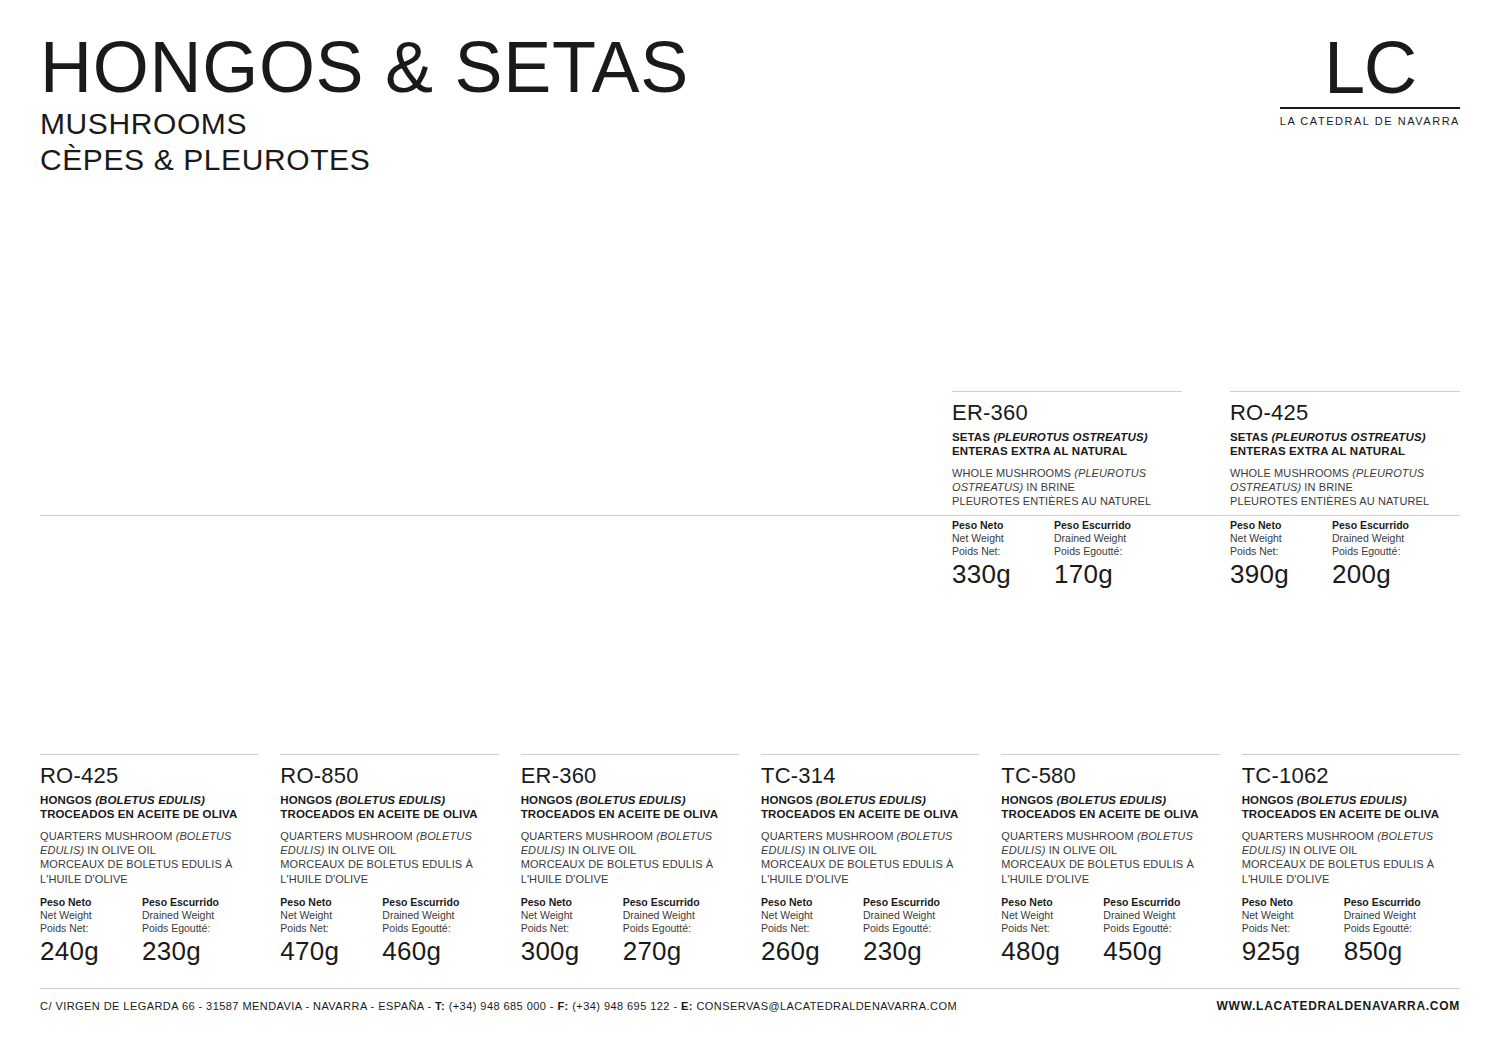HONGOS & SETAS
MUSHROOMS
CÈPES & PLEUROTES
LC
LA CATEDRAL DE NAVARRA
ER-360
SETAS (PLEUROTUS OSTREATUS)
ENTERAS EXTRA AL NATURAL
WHOLE MUSHROOMS (PLEUROTUS OSTREATUS) IN BRINE
PLEUROTES ENTIÈRES AU NATUREL
Peso Neto
Net Weight
Poids Net:
330g
Peso Escurrido
Drained Weight
Poids Egoutté:
170g
RO-425
SETAS (PLEUROTUS OSTREATUS)
ENTERAS EXTRA AL NATURAL
WHOLE MUSHROOMS (PLEUROTUS OSTREATUS) IN BRINE
PLEUROTES ENTIÈRES AU NATUREL
Peso Neto
Net Weight
Poids Net:
390g
Peso Escurrido
Drained Weight
Poids Egoutté:
200g
RO-425
HONGOS (BOLETUS EDULIS)
TROCEADOS EN ACEITE DE OLIVA
QUARTERS MUSHROOM (BOLETUS EDULIS) IN OLIVE OIL
MORCEAUX DE BOLETUS EDULIS À L'HUILE D'OLIVE
Peso Neto
Net Weight
Poids Net:
240g
Peso Escurrido
Drained Weight
Poids Egoutté:
230g
RO-850
HONGOS (BOLETUS EDULIS)
TROCEADOS EN ACEITE DE OLIVA
QUARTERS MUSHROOM (BOLETUS EDULIS) IN OLIVE OIL
MORCEAUX DE BOLETUS EDULIS À L'HUILE D'OLIVE
Peso Neto
Net Weight
Poids Net:
470g
Peso Escurrido
Drained Weight
Poids Egoutté:
460g
ER-360
HONGOS (BOLETUS EDULIS)
TROCEADOS EN ACEITE DE OLIVA
QUARTERS MUSHROOM (BOLETUS EDULIS) IN OLIVE OIL
MORCEAUX DE BOLETUS EDULIS À L'HUILE D'OLIVE
Peso Neto
Net Weight
Poids Net:
300g
Peso Escurrido
Drained Weight
Poids Egoutté:
270g
TC-314
HONGOS (BOLETUS EDULIS)
TROCEADOS EN ACEITE DE OLIVA
QUARTERS MUSHROOM (BOLETUS EDULIS) IN OLIVE OIL
MORCEAUX DE BOLETUS EDULIS À L'HUILE D'OLIVE
Peso Neto
Net Weight
Poids Net:
260g
Peso Escurrido
Drained Weight
Poids Egoutté:
230g
TC-580
HONGOS (BOLETUS EDULIS)
TROCEADOS EN ACEITE DE OLIVA
QUARTERS MUSHROOM (BOLETUS EDULIS) IN OLIVE OIL
MORCEAUX DE BOLETUS EDULIS À L'HUILE D'OLIVE
Peso Neto
Net Weight
Poids Net:
480g
Peso Escurrido
Drained Weight
Poids Egoutté:
450g
TC-1062
HONGOS (BOLETUS EDULIS)
TROCEADOS EN ACEITE DE OLIVA
QUARTERS MUSHROOM (BOLETUS EDULIS) IN OLIVE OIL
MORCEAUX DE BOLETUS EDULIS À L'HUILE D'OLIVE
Peso Neto
Net Weight
Poids Net:
925g
Peso Escurrido
Drained Weight
Poids Egoutté:
850g
C/ VIRGEN DE LEGARDA 66 - 31587 MENDAVIA - NAVARRA - ESPAÑA - T: (+34) 948 685 000 - F: (+34) 948 695 122 - E: CONSERVAS@LACATEDRALDENAVARRA.COM
WWW.LACATEDRALDENAVARRA.COM